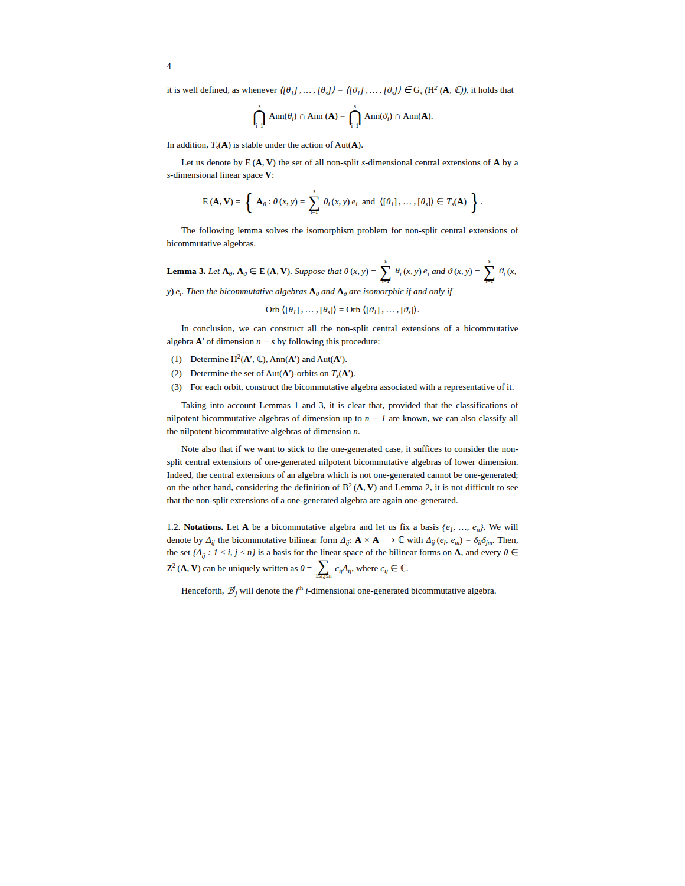4
it is well defined, as whenever ⟨[θ1] , … , [θs]⟩ = ⟨[ϑ1] , … , [ϑs]⟩ ∈ Gs (H2 (A, ℂ)), it holds that
s⋂i=1 Ann(θi) ∩ Ann (A) = s⋂i=1 Ann(ϑi) ∩ Ann(A).
In addition, Ts(A) is stable under the action of Aut(A).
Let us denote by E (A, V) the set of all non-split s-dimensional central extensions of A by a s-dimensional linear space V:
E (A, V) = { Aθ : θ (x, y) = s∑i=1 θi (x, y) ei and ⟨[θ1] , … , [θs]⟩ ∈ Ts(A) }.
The following lemma solves the isomorphism problem for non-split central extensions of bicommutative algebras.
Lemma 3. Let Aθ, Aϑ ∈ E (A, V). Suppose that θ (x, y) = s∑i=1 θi (x, y) ei and ϑ (x, y) = s∑i=1 ϑi (x, y) ei. Then the bicommutative algebras Aθ and Aϑ are isomorphic if and only if
Orb ⟨[θ1] , … , [θs]⟩ = Orb ⟨[ϑ1] , … , [ϑs]⟩.
In conclusion, we can construct all the non-split central extensions of a bicommutative algebra A′ of dimension n − s by following this procedure:
(1) Determine H2(A′, ℂ), Ann(A′) and Aut(A′).
(2) Determine the set of Aut(A′)-orbits on Ts(A′).
(3) For each orbit, construct the bicommutative algebra associated with a representative of it.
Taking into account Lemmas 1 and 3, it is clear that, provided that the classifications of nilpotent bicommutative algebras of dimension up to n − 1 are known, we can also classify all the nilpotent bicommutative algebras of dimension n.
Note also that if we want to stick to the one-generated case, it suffices to consider the non-split central extensions of one-generated nilpotent bicommutative algebras of lower dimension. Indeed, the central extensions of an algebra which is not one-generated cannot be one-generated; on the other hand, considering the definition of B2 (A, V) and Lemma 2, it is not difficult to see that the non-split extensions of a one-generated algebra are again one-generated.
1.2. Notations. Let A be a bicommutative algebra and let us fix a basis {e1, …, en}. We will denote by Δij the bicommutative bilinear form Δij: A × A ⟶ ℂ with Δij (el, em) = δilδjm. Then, the set {Δij : 1 ≤ i, j ≤ n} is a basis for the linear space of the bilinear forms on A, and every θ ∈ Z2 (A, V) can be uniquely written as θ = ∑1≤i,j≤n cijΔij, where cij ∈ ℂ.
Henceforth, ℬij will denote the jth i-dimensional one-generated bicommutative algebra.